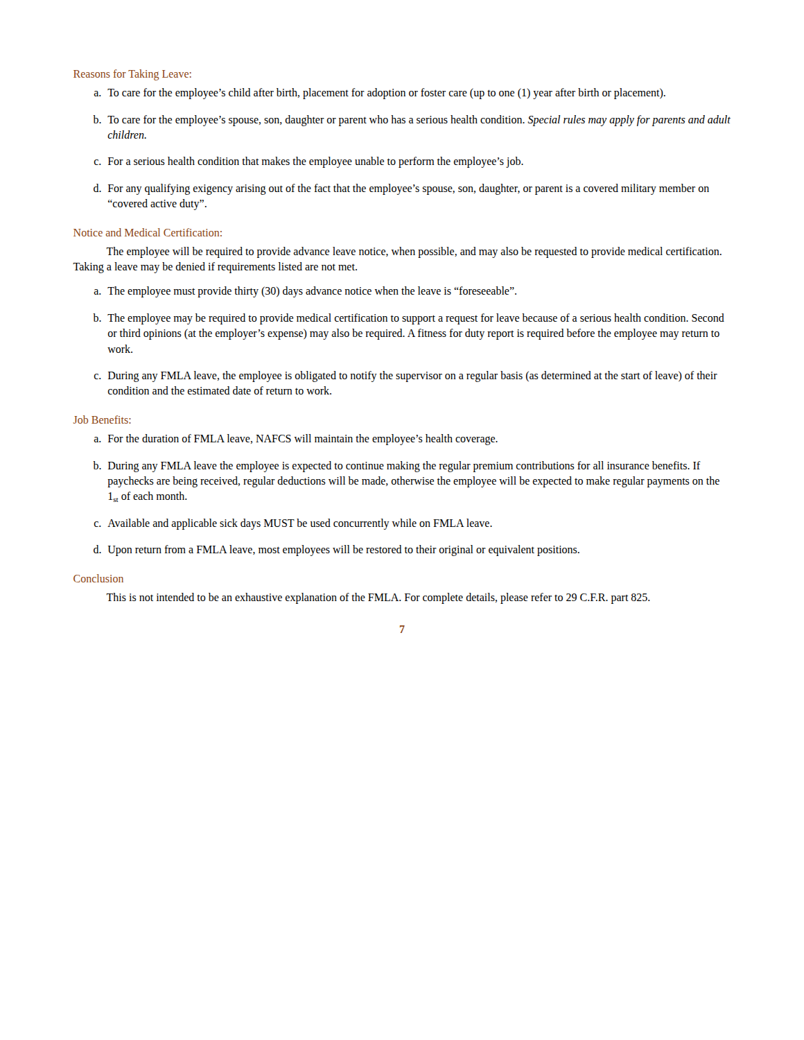Reasons for Taking Leave:
To care for the employee’s child after birth, placement for adoption or foster care (up to one (1) year after birth or placement).
To care for the employee’s spouse, son, daughter or parent who has a serious health condition. Special rules may apply for parents and adult children.
For a serious health condition that makes the employee unable to perform the employee’s job.
For any qualifying exigency arising out of the fact that the employee’s spouse, son, daughter, or parent is a covered military member on “covered active duty”.
Notice and Medical Certification:
The employee will be required to provide advance leave notice, when possible, and may also be requested to provide medical certification. Taking a leave may be denied if requirements listed are not met.
The employee must provide thirty (30) days advance notice when the leave is “foreseeable”.
The employee may be required to provide medical certification to support a request for leave because of a serious health condition. Second or third opinions (at the employer’s expense) may also be required. A fitness for duty report is required before the employee may return to work.
During any FMLA leave, the employee is obligated to notify the supervisor on a regular basis (as determined at the start of leave) of their condition and the estimated date of return to work.
Job Benefits:
For the duration of FMLA leave, NAFCS will maintain the employee’s health coverage.
During any FMLA leave the employee is expected to continue making the regular premium contributions for all insurance benefits. If paychecks are being received, regular deductions will be made, otherwise the employee will be expected to make regular payments on the 1st of each month.
Available and applicable sick days MUST be used concurrently while on FMLA leave.
Upon return from a FMLA leave, most employees will be restored to their original or equivalent positions.
Conclusion
This is not intended to be an exhaustive explanation of the FMLA. For complete details, please refer to 29 C.F.R. part 825.
7